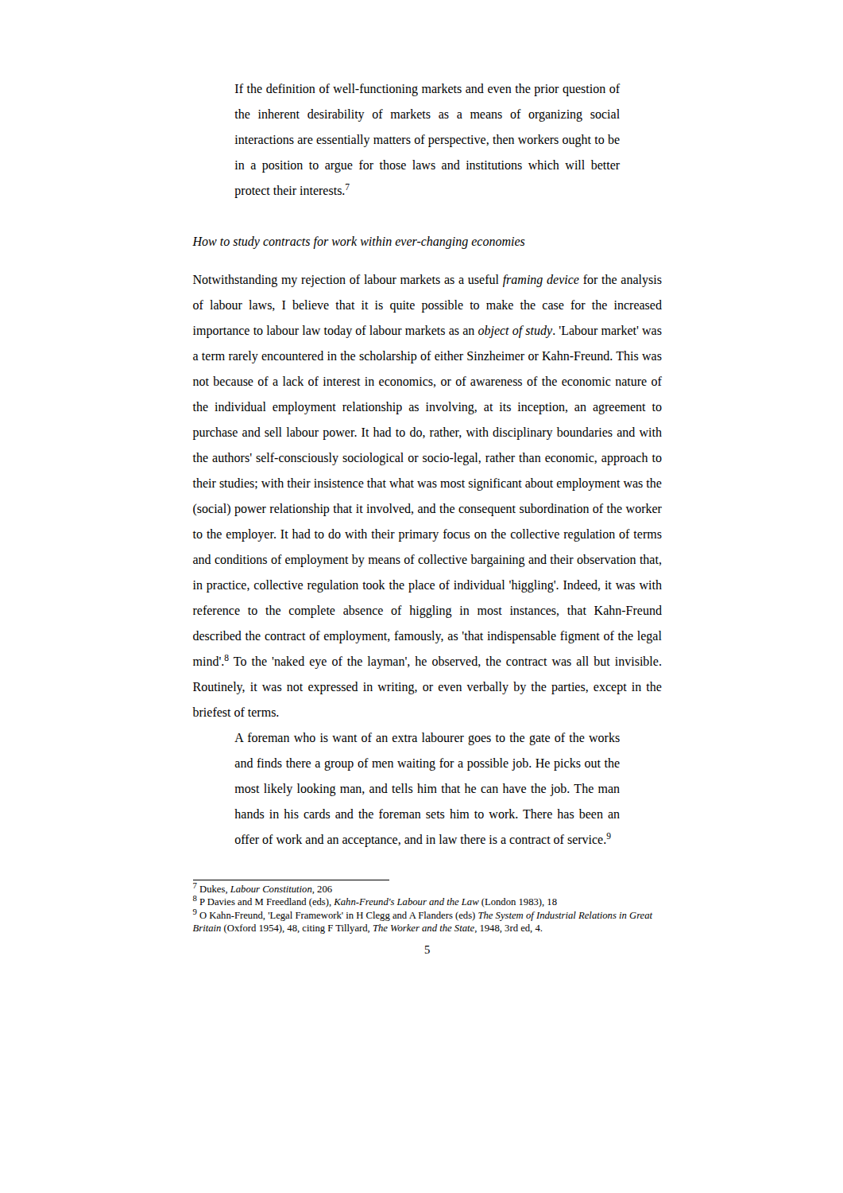If the definition of well-functioning markets and even the prior question of the inherent desirability of markets as a means of organizing social interactions are essentially matters of perspective, then workers ought to be in a position to argue for those laws and institutions which will better protect their interests.7
How to study contracts for work within ever-changing economies
Notwithstanding my rejection of labour markets as a useful framing device for the analysis of labour laws, I believe that it is quite possible to make the case for the increased importance to labour law today of labour markets as an object of study. 'Labour market' was a term rarely encountered in the scholarship of either Sinzheimer or Kahn-Freund. This was not because of a lack of interest in economics, or of awareness of the economic nature of the individual employment relationship as involving, at its inception, an agreement to purchase and sell labour power. It had to do, rather, with disciplinary boundaries and with the authors' self-consciously sociological or socio-legal, rather than economic, approach to their studies; with their insistence that what was most significant about employment was the (social) power relationship that it involved, and the consequent subordination of the worker to the employer. It had to do with their primary focus on the collective regulation of terms and conditions of employment by means of collective bargaining and their observation that, in practice, collective regulation took the place of individual 'higgling'. Indeed, it was with reference to the complete absence of higgling in most instances, that Kahn-Freund described the contract of employment, famously, as 'that indispensable figment of the legal mind'.8 To the 'naked eye of the layman', he observed, the contract was all but invisible. Routinely, it was not expressed in writing, or even verbally by the parties, except in the briefest of terms.
A foreman who is want of an extra labourer goes to the gate of the works and finds there a group of men waiting for a possible job. He picks out the most likely looking man, and tells him that he can have the job. The man hands in his cards and the foreman sets him to work. There has been an offer of work and an acceptance, and in law there is a contract of service.9
7 Dukes, Labour Constitution, 206
8 P Davies and M Freedland (eds), Kahn-Freund's Labour and the Law (London 1983), 18
9 O Kahn-Freund, 'Legal Framework' in H Clegg and A Flanders (eds) The System of Industrial Relations in Great Britain (Oxford 1954), 48, citing F Tillyard, The Worker and the State, 1948, 3rd ed, 4.
5